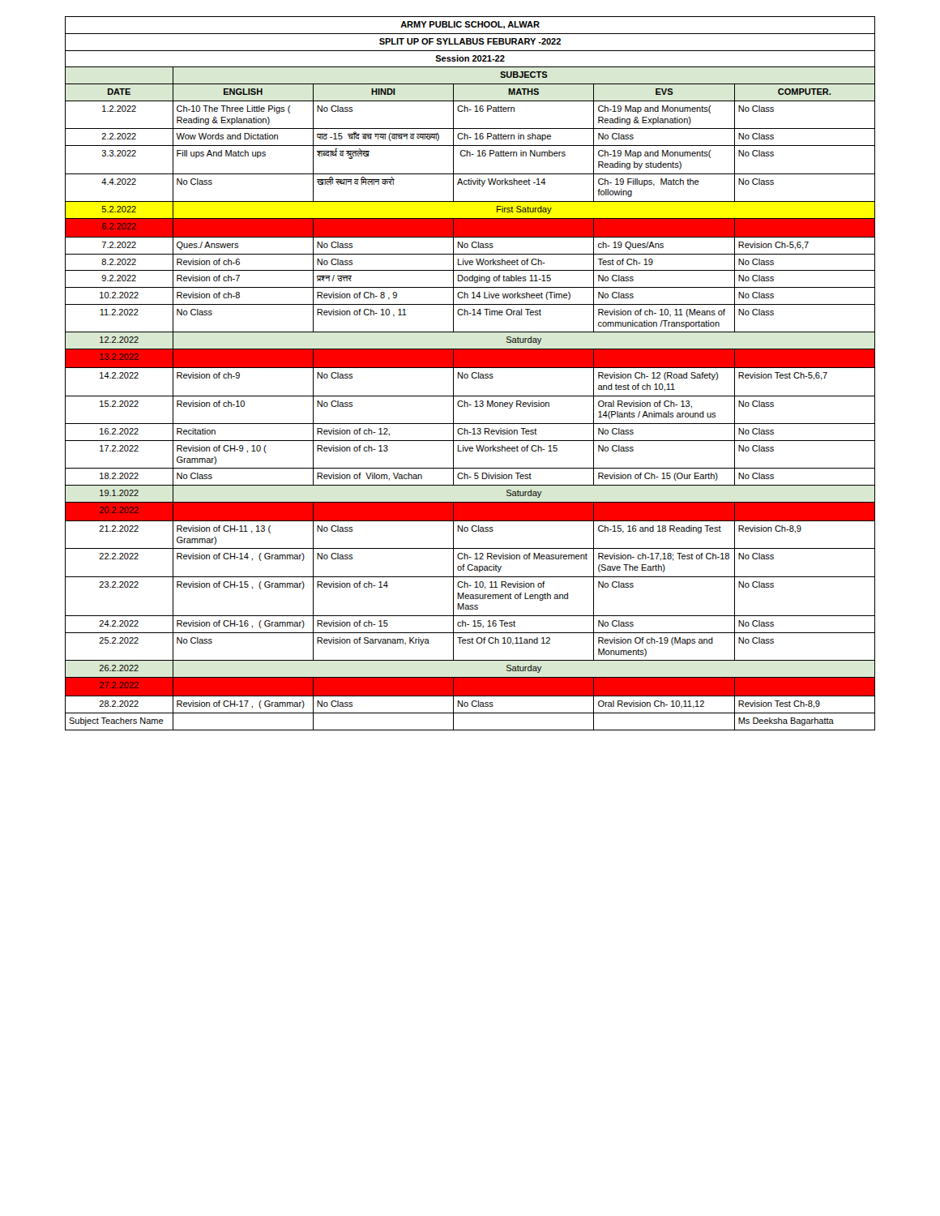| ARMY PUBLIC SCHOOL, ALWAR |
| SPLIT UP OF SYLLABUS FEBURARY -2022 |
| Session 2021-22 |
| | SUBJECTS |
| DATE | ENGLISH | HINDI | MATHS | EVS | COMPUTER. |
| 1.2.2022 | Ch-10 The Three Little Pigs ( Reading & Explanation) | No Class | Ch- 16 Pattern | Ch-19 Map and Monuments( Reading & Explanation) | No Class |
| 2.2.2022 | Wow Words and Dictation | पाठ -15 चाँद बच गया (वाचन व व्याख्या) | Ch- 16 Pattern in shape | No Class | No Class |
| 3.3.2022 | Fill ups And Match ups | शब्दार्थ व श्रुतलेख | Ch- 16 Pattern in Numbers | Ch-19 Map and Monuments( Reading by students) | No Class |
| 4.4.2022 | No Class | खाली स्थान व मिलान करो | Activity Worksheet -14 | Ch- 19 Fillups, Match the following | No Class |
| 5.2.2022 | First Saturday |
| 6.2.2022 | | | | | |
| 7.2.2022 | Ques./ Answers | No Class | No Class | ch- 19 Ques/Ans | Revision Ch-5,6,7 |
| 8.2.2022 | Revision of ch-6 | No Class | Live Worksheet of Ch- | Test of Ch- 19 | No Class |
| 9.2.2022 | Revision of ch-7 | प्रश्न / उत्तर | Dodging of tables 11-15 | No Class | No Class |
| 10.2.2022 | Revision of ch-8 | Revision of Ch- 8 , 9 | Ch 14 Live worksheet (Time) | No Class | No Class |
| 11.2.2022 | No Class | Revision of Ch- 10 , 11 | Ch-14 Time Oral Test | Revision of ch- 10, 11 (Means of communication /Transportation | No Class |
| 12.2.2022 | Saturday |
| 13.2.2022 | | | | | |
| 14.2.2022 | Revision of ch-9 | No Class | No Class | Revision Ch- 12 (Road Safety) and test of ch 10,11 | Revision Test Ch-5,6,7 |
| 15.2.2022 | Revision of ch-10 | No Class | Ch- 13 Money Revision | Oral Revision of Ch- 13, 14(Plants / Animals around us | No Class |
| 16.2.2022 | Recitation | Revision of ch- 12, | Ch-13 Revision Test | No Class | No Class |
| 17.2.2022 | Revision of CH-9 , 10 ( Grammar) | Revision of ch- 13 | Live Worksheet of Ch- 15 | No Class | No Class |
| 18.2.2022 | No Class | Revision of Vilom, Vachan | Ch- 5 Division Test | Revision of Ch- 15 (Our Earth) | No Class |
| 19.1.2022 | Saturday |
| 20.2.2022 | | | | | |
| 21.2.2022 | Revision of CH-11 , 13 ( Grammar) | No Class | No Class | Ch-15, 16 and 18 Reading Test | Revision Ch-8,9 |
| 22.2.2022 | Revision of CH-14 , ( Grammar) | No Class | Ch- 12 Revision of Measurement of Capacity | Revision- ch-17,18; Test of Ch-18 (Save The Earth) | No Class |
| 23.2.2022 | Revision of CH-15 , ( Grammar) | Revision of ch- 14 | Ch- 10, 11 Revision of Measurement of Length and Mass | No Class | No Class |
| 24.2.2022 | Revision of CH-16 , ( Grammar) | Revision of ch- 15 | ch- 15, 16 Test | No Class | No Class |
| 25.2.2022 | No Class | Revision of Sarvanam, Kriya | Test Of Ch 10,11and 12 | Revision Of ch-19 (Maps and Monuments) | No Class |
| 26.2.2022 | Saturday |
| 27.2.2022 | | | | | |
| 28.2.2022 | Revision of CH-17 , ( Grammar) | No Class | No Class | Oral Revision Ch- 10,11,12 | Revision Test Ch-8,9 |
| Subject Teachers Name | | | | | Ms Deeksha Bagarhatta |